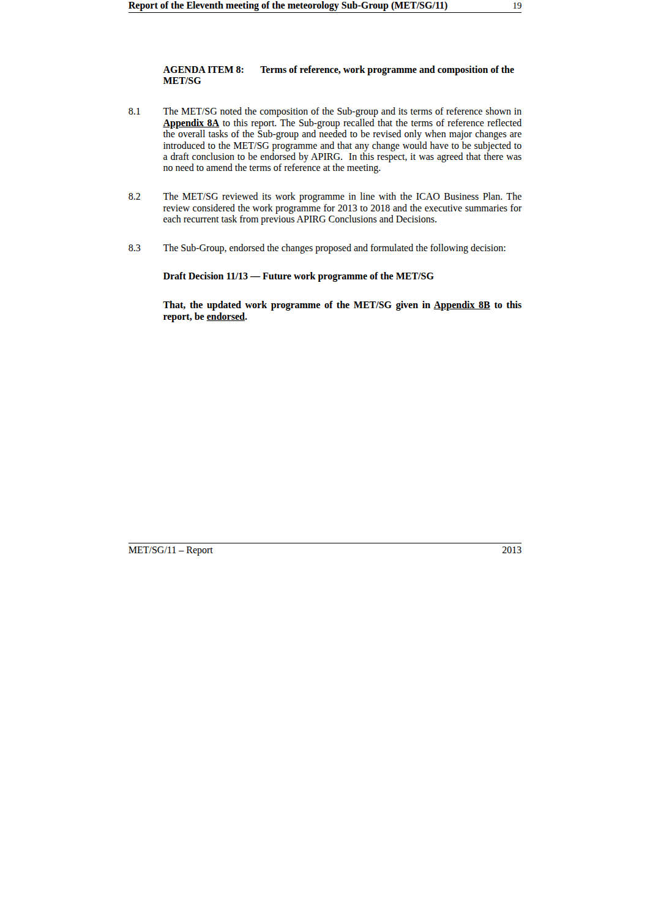Report of the Eleventh meeting of the meteorology Sub-Group (MET/SG/11) 19
AGENDA ITEM 8: Terms of reference, work programme and composition of the MET/SG
8.1 The MET/SG noted the composition of the Sub-group and its terms of reference shown in Appendix 8A to this report. The Sub-group recalled that the terms of reference reflected the overall tasks of the Sub-group and needed to be revised only when major changes are introduced to the MET/SG programme and that any change would have to be subjected to a draft conclusion to be endorsed by APIRG. In this respect, it was agreed that there was no need to amend the terms of reference at the meeting.
8.2 The MET/SG reviewed its work programme in line with the ICAO Business Plan. The review considered the work programme for 2013 to 2018 and the executive summaries for each recurrent task from previous APIRG Conclusions and Decisions.
8.3 The Sub-Group, endorsed the changes proposed and formulated the following decision:
Draft Decision 11/13 — Future work programme of the MET/SG
That, the updated work programme of the MET/SG given in Appendix 8B to this report, be endorsed.
MET/SG/11 – Report 2013